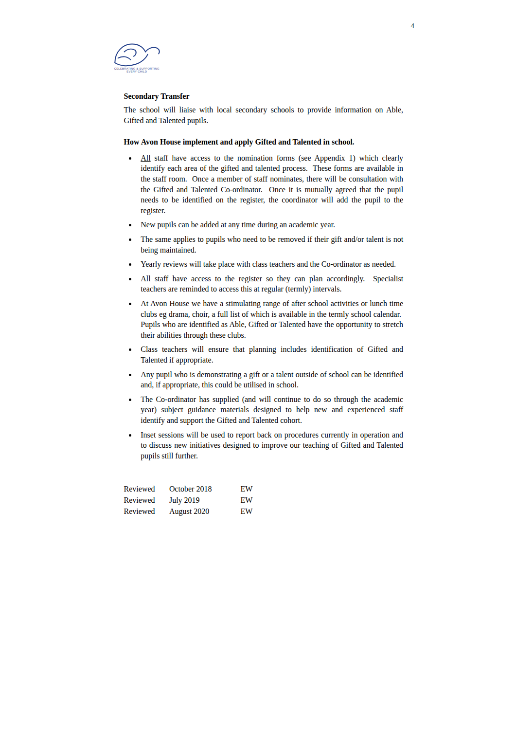4
CELEBRATING & SUPPORTING EVERY CHILD
Secondary Transfer
The school will liaise with local secondary schools to provide information on Able, Gifted and Talented pupils.
How Avon House implement and apply Gifted and Talented in school.
All staff have access to the nomination forms (see Appendix 1) which clearly identify each area of the gifted and talented process. These forms are available in the staff room. Once a member of staff nominates, there will be consultation with the Gifted and Talented Co-ordinator. Once it is mutually agreed that the pupil needs to be identified on the register, the coordinator will add the pupil to the register.
New pupils can be added at any time during an academic year.
The same applies to pupils who need to be removed if their gift and/or talent is not being maintained.
Yearly reviews will take place with class teachers and the Co-ordinator as needed.
All staff have access to the register so they can plan accordingly. Specialist teachers are reminded to access this at regular (termly) intervals.
At Avon House we have a stimulating range of after school activities or lunch time clubs eg drama, choir, a full list of which is available in the termly school calendar. Pupils who are identified as Able, Gifted or Talented have the opportunity to stretch their abilities through these clubs.
Class teachers will ensure that planning includes identification of Gifted and Talented if appropriate.
Any pupil who is demonstrating a gift or a talent outside of school can be identified and, if appropriate, this could be utilised in school.
The Co-ordinator has supplied (and will continue to do so through the academic year) subject guidance materials designed to help new and experienced staff identify and support the Gifted and Talented cohort.
Inset sessions will be used to report back on procedures currently in operation and to discuss new initiatives designed to improve our teaching of Gifted and Talented pupils still further.
Reviewed October 2018 EW
Reviewed July 2019 EW
Reviewed August 2020 EW